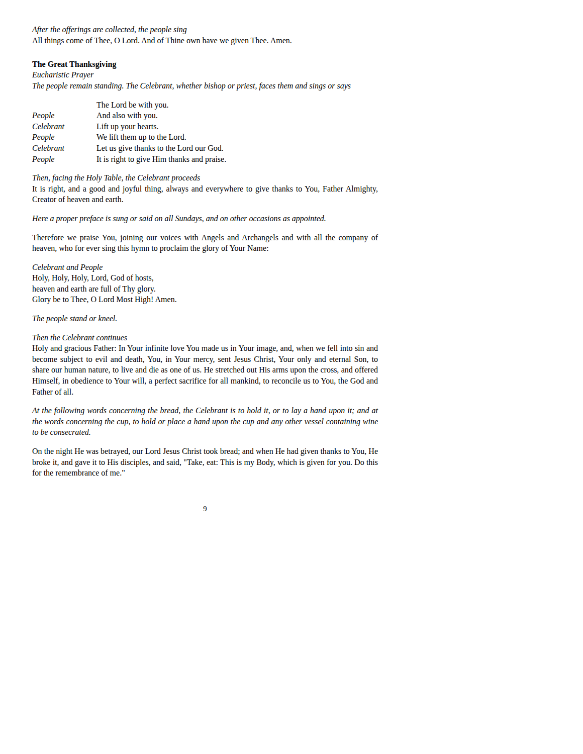After the offerings are collected, the people sing
All things come of Thee, O Lord. And of Thine own have we given Thee. Amen.
The Great Thanksgiving
Eucharistic Prayer
The people remain standing. The Celebrant, whether bishop or priest, faces them and sings or says
| | The Lord be with you. |
| People | And also with you. |
| Celebrant | Lift up your hearts. |
| People | We lift them up to the Lord. |
| Celebrant | Let us give thanks to the Lord our God. |
| People | It is right to give Him thanks and praise. |
Then, facing the Holy Table, the Celebrant proceeds
It is right, and a good and joyful thing, always and everywhere to give thanks to You, Father Almighty, Creator of heaven and earth.
Here a proper preface is sung or said on all Sundays, and on other occasions as appointed.
Therefore we praise You, joining our voices with Angels and Archangels and with all the company of heaven, who for ever sing this hymn to proclaim the glory of Your Name:
Celebrant and People
Holy, Holy, Holy, Lord, God of hosts,
heaven and earth are full of Thy glory.
Glory be to Thee, O Lord Most High! Amen.
The people stand or kneel.
Then the Celebrant continues
Holy and gracious Father: In Your infinite love You made us in Your image, and, when we fell into sin and become subject to evil and death, You, in Your mercy, sent Jesus Christ, Your only and eternal Son, to share our human nature, to live and die as one of us. He stretched out His arms upon the cross, and offered Himself, in obedience to Your will, a perfect sacrifice for all mankind, to reconcile us to You, the God and Father of all.
At the following words concerning the bread, the Celebrant is to hold it, or to lay a hand upon it; and at the words concerning the cup, to hold or place a hand upon the cup and any other vessel containing wine to be consecrated.
On the night He was betrayed, our Lord Jesus Christ took bread; and when He had given thanks to You, He broke it, and gave it to His disciples, and said, "Take, eat: This is my Body, which is given for you. Do this for the remembrance of me."
9